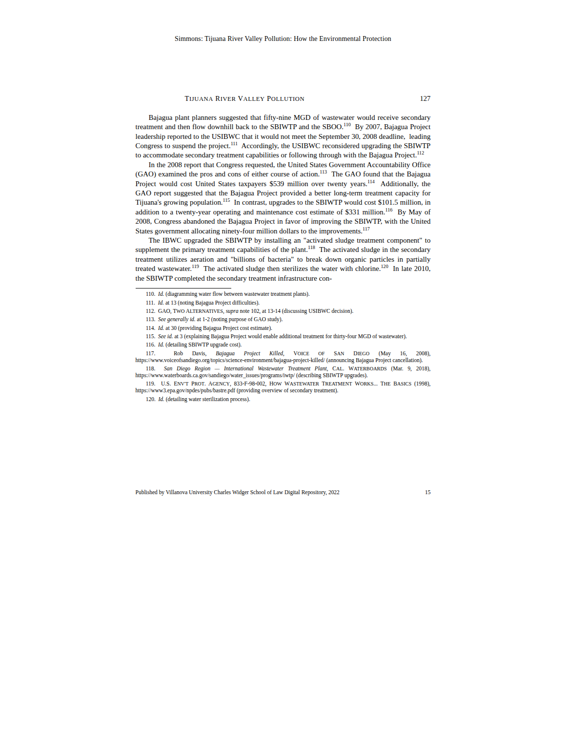Simmons: Tijuana River Valley Pollution: How the Environmental Protection
TIJUANA RIVER VALLEY POLLUTION 127
Bajagua plant planners suggested that fifty-nine MGD of wastewater would receive secondary treatment and then flow downhill back to the SBIWTP and the SBOO.110 By 2007, Bajagua Project leadership reported to the USIBWC that it would not meet the September 30, 2008 deadline, leading Congress to suspend the project.111 Accordingly, the USIBWC reconsidered upgrading the SBIWTP to accommodate secondary treatment capabilities or following through with the Bajagua Project.112
In the 2008 report that Congress requested, the United States Government Accountability Office (GAO) examined the pros and cons of either course of action.113 The GAO found that the Bajagua Project would cost United States taxpayers $539 million over twenty years.114 Additionally, the GAO report suggested that the Bajagua Project provided a better long-term treatment capacity for Tijuana's growing population.115 In contrast, upgrades to the SBIWTP would cost $101.5 million, in addition to a twenty-year operating and maintenance cost estimate of $331 million.116 By May of 2008, Congress abandoned the Bajagua Project in favor of improving the SBIWTP, with the United States government allocating ninety-four million dollars to the improvements.117
The IBWC upgraded the SBIWTP by installing an "activated sludge treatment component" to supplement the primary treatment capabilities of the plant.118 The activated sludge in the secondary treatment utilizes aeration and "billions of bacteria" to break down organic particles in partially treated wastewater.119 The activated sludge then sterilizes the water with chlorine.120 In late 2010, the SBIWTP completed the secondary treatment infrastructure con-
110. Id. (diagramming water flow between wastewater treatment plants).
111. Id. at 13 (noting Bajagua Project difficulties).
112. GAO, TWO ALTERNATIVES, supra note 102, at 13-14 (discussing USIBWC decision).
113. See generally id. at 1-2 (noting purpose of GAO study).
114. Id. at 30 (providing Bajagua Project cost estimate).
115. See id. at 3 (explaining Bajagua Project would enable additional treatment for thirty-four MGD of wastewater).
116. Id. (detailing SBIWTP upgrade cost).
117. Rob Davis, Bajagua Project Killed, VOICE OF SAN DIEGO (May 16, 2008), https://www.voiceofsandiego.org/topics/science-environment/bajagua-project-killed/ (announcing Bajagua Project cancellation).
118. San Diego Region — International Wastewater Treatment Plant, CAL. WATERBOARDS (Mar. 9, 2018), https://www.waterboards.ca.gov/sandiego/water_issues/programs/iwtp/ (describing SBIWTP upgrades).
119. U.S. ENV'T PROT. AGENCY, 833-F-98-002, HOW WASTEWATER TREATMENT WORKS... THE BASICS (1998), https://www3.epa.gov/npdes/pubs/bastre.pdf (providing overview of secondary treatment).
120. Id. (detailing water sterilization process).
Published by Villanova University Charles Widger School of Law Digital Repository, 2022 15